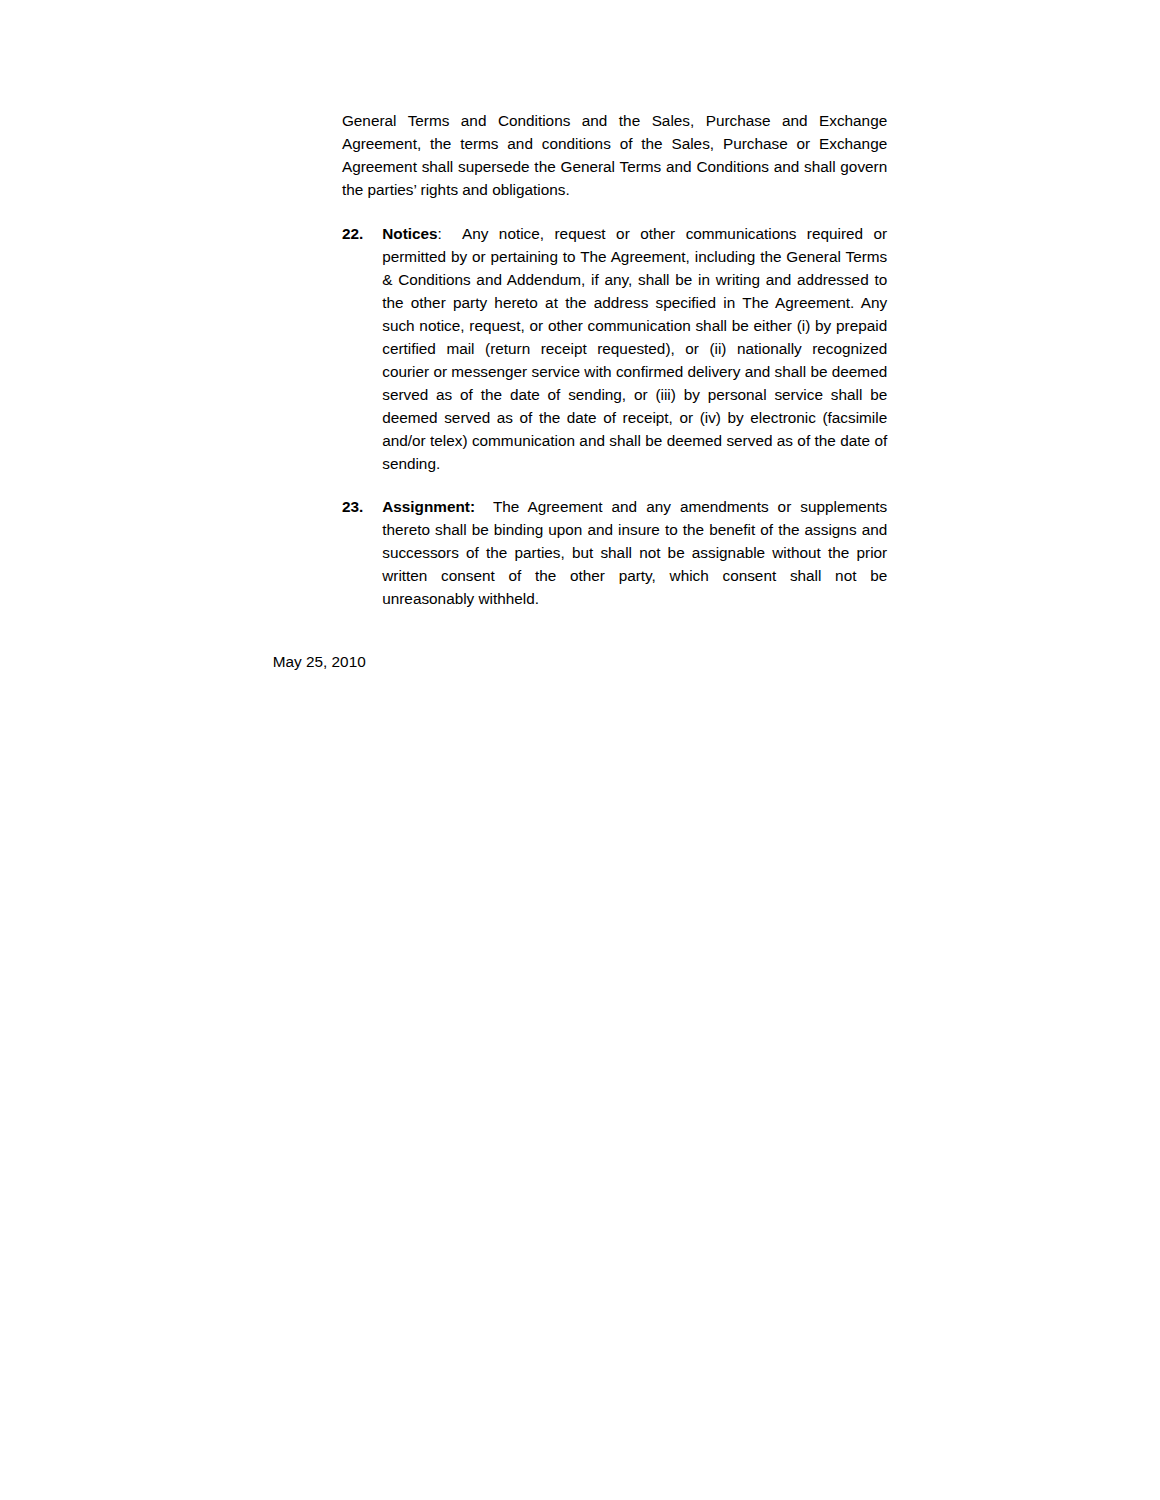General Terms and Conditions and the Sales, Purchase and Exchange Agreement, the terms and conditions of the Sales, Purchase or Exchange Agreement shall supersede the General Terms and Conditions and shall govern the parties’ rights and obligations.
22.
Notices: Any notice, request or other communications required or permitted by or pertaining to The Agreement, including the General Terms & Conditions and Addendum, if any, shall be in writing and addressed to the other party hereto at the address specified in The Agreement. Any such notice, request, or other communication shall be either (i) by prepaid certified mail (return receipt requested), or (ii) nationally recognized courier or messenger service with confirmed delivery and shall be deemed served as of the date of sending, or (iii) by personal service shall be deemed served as of the date of receipt, or (iv) by electronic (facsimile and/or telex) communication and shall be deemed served as of the date of sending.
23.
Assignment: The Agreement and any amendments or supplements thereto shall be binding upon and insure to the benefit of the assigns and successors of the parties, but shall not be assignable without the prior written consent of the other party, which consent shall not be unreasonably withheld.
May 25, 2010